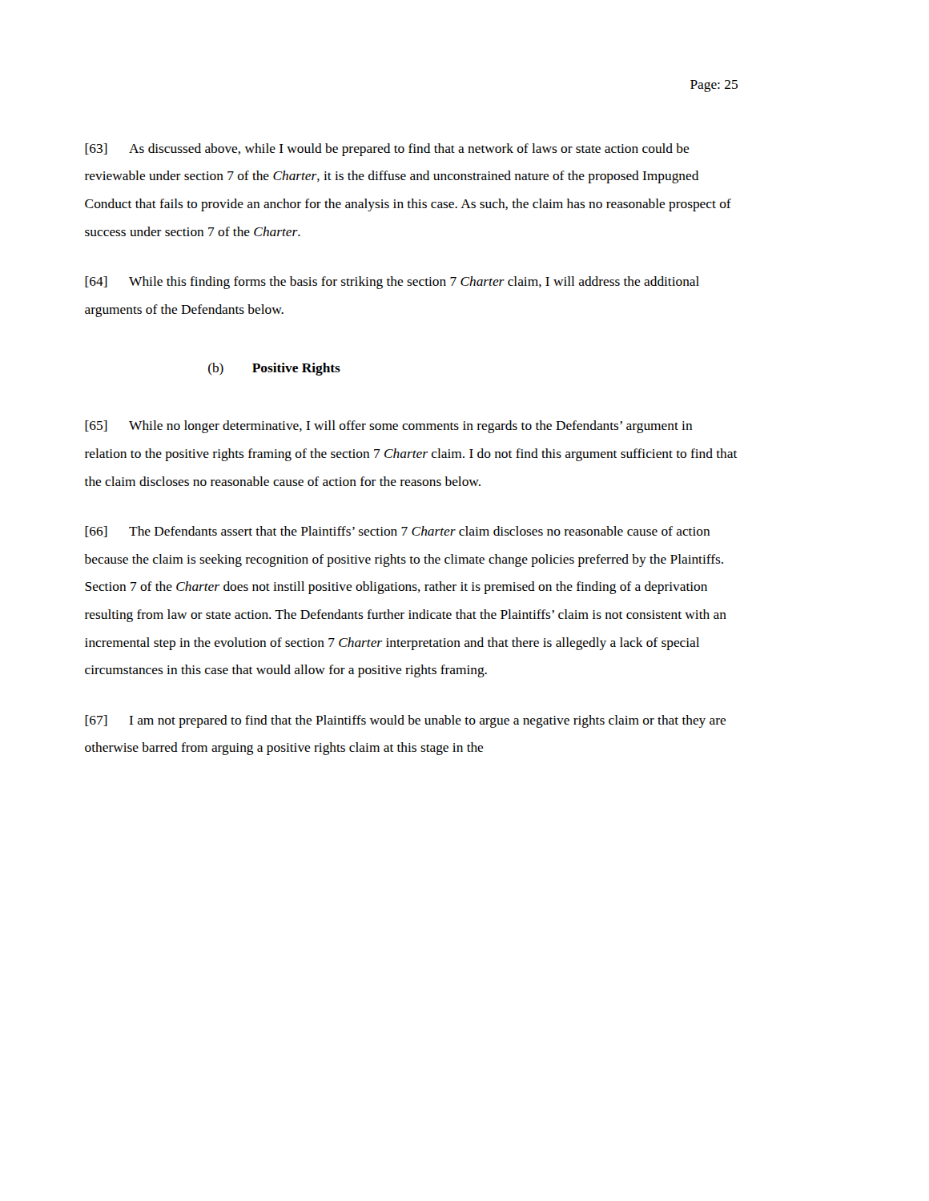Page: 25
[63] As discussed above, while I would be prepared to find that a network of laws or state action could be reviewable under section 7 of the Charter, it is the diffuse and unconstrained nature of the proposed Impugned Conduct that fails to provide an anchor for the analysis in this case. As such, the claim has no reasonable prospect of success under section 7 of the Charter.
[64] While this finding forms the basis for striking the section 7 Charter claim, I will address the additional arguments of the Defendants below.
(b) Positive Rights
[65] While no longer determinative, I will offer some comments in regards to the Defendants’ argument in relation to the positive rights framing of the section 7 Charter claim. I do not find this argument sufficient to find that the claim discloses no reasonable cause of action for the reasons below.
[66] The Defendants assert that the Plaintiffs’ section 7 Charter claim discloses no reasonable cause of action because the claim is seeking recognition of positive rights to the climate change policies preferred by the Plaintiffs. Section 7 of the Charter does not instill positive obligations, rather it is premised on the finding of a deprivation resulting from law or state action. The Defendants further indicate that the Plaintiffs’ claim is not consistent with an incremental step in the evolution of section 7 Charter interpretation and that there is allegedly a lack of special circumstances in this case that would allow for a positive rights framing.
[67] I am not prepared to find that the Plaintiffs would be unable to argue a negative rights claim or that they are otherwise barred from arguing a positive rights claim at this stage in the